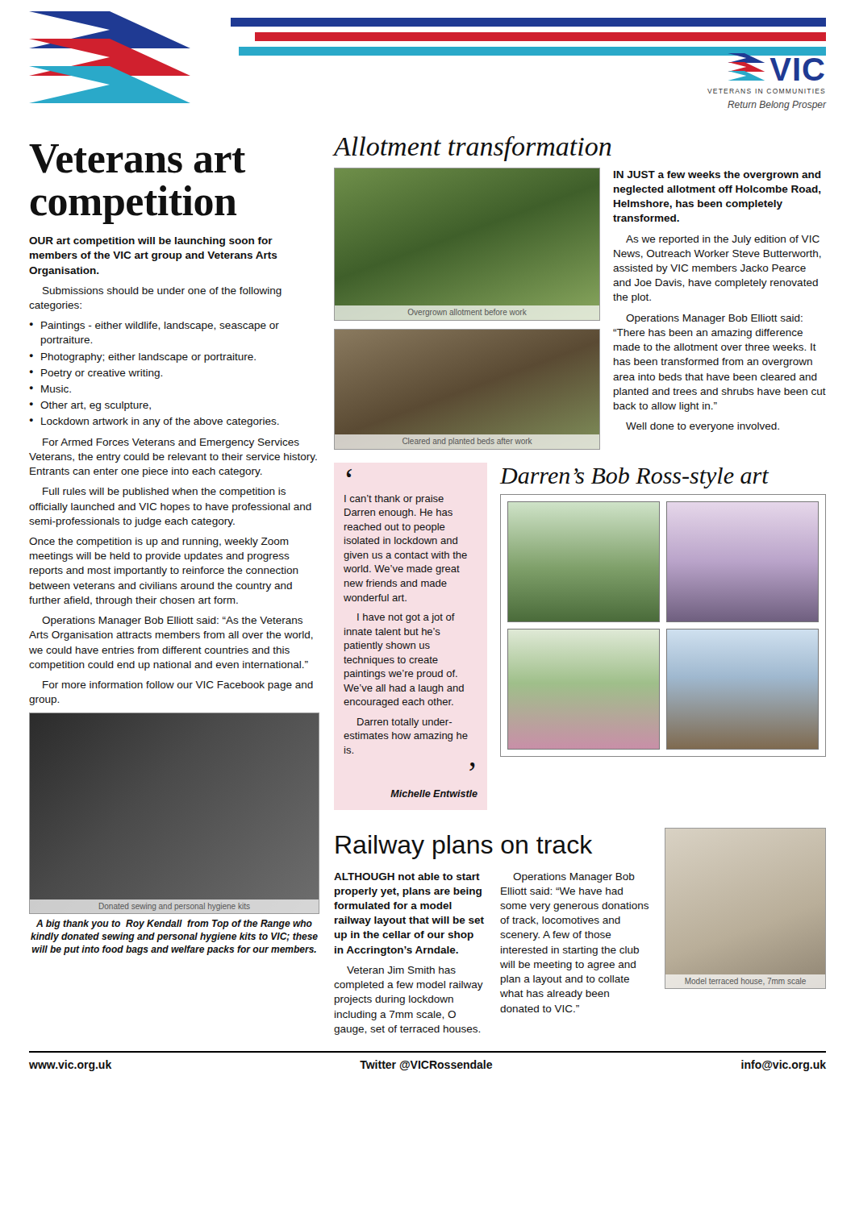VIC
VETERANS IN COMMUNITIES
Return Belong Prosper
Veterans art competition
OUR art competition will be launching soon for members of the VIC art group and Veterans Arts Organisation.
Submissions should be under one of the following categories:
Paintings - either wildlife, landscape, seascape or portraiture.
Photography; either landscape or portraiture.
Poetry or creative writing.
Music.
Other art, eg sculpture,
Lockdown artwork in any of the above categories.
For Armed Forces Veterans and Emergency Services Veterans, the entry could be relevant to their service history. Entrants can enter one piece into each category.
Full rules will be published when the competition is officially launched and VIC hopes to have professional and semi-professionals to judge each category.
Once the competition is up and running, weekly Zoom meetings will be held to provide updates and progress reports and most importantly to reinforce the connection between veterans and civilians around the country and further afield, through their chosen art form.
Operations Manager Bob Elliott said: “As the Veterans Arts Organisation attracts members from all over the world, we could have entries from different countries and this competition could end up national and even international.”
For more information follow our VIC Facebook page and group.
A big thank you to Roy Kendall from Top of the Range who kindly donated sewing and personal hygiene kits to VIC; these will be put into food bags and welfare packs for our members.
Allotment transformation
IN JUST a few weeks the overgrown and neglected allotment off Holcombe Road, Helmshore, has been completely transformed.
As we reported in the July edition of VIC News, Outreach Worker Steve Butterworth, assisted by VIC members Jacko Pearce and Joe Davis, have completely renovated the plot.
Operations Manager Bob Elliott said: “There has been an amazing difference made to the allotment over three weeks. It has been transformed from an overgrown area into beds that have been cleared and planted and trees and shrubs have been cut back to allow light in.”
Well done to everyone involved.
‘
I can’t thank or praise Darren enough. He has reached out to people isolated in lockdown and given us a contact with the world. We’ve made great new friends and made wonderful art.
I have not got a jot of innate talent but he’s patiently shown us techniques to create paintings we’re proud of. We’ve all had a laugh and encouraged each other.
Darren totally under-estimates how amazing he is.
’
Michelle Entwistle
Darren’s Bob Ross-style art
Railway plans on track
ALTHOUGH not able to start properly yet, plans are being formulated for a model railway layout that will be set up in the cellar of our shop in Accrington’s Arndale.
Veteran Jim Smith has completed a few model railway projects during lockdown including a 7mm scale, O gauge, set of terraced houses.
Operations Manager Bob Elliott said: “We have had some very generous donations of track, locomotives and scenery. A few of those interested in starting the club will be meeting to agree and plan a layout and to collate what has already been donated to VIC.”
www.vic.org.uk Twitter @VICRossendale info@vic.org.uk